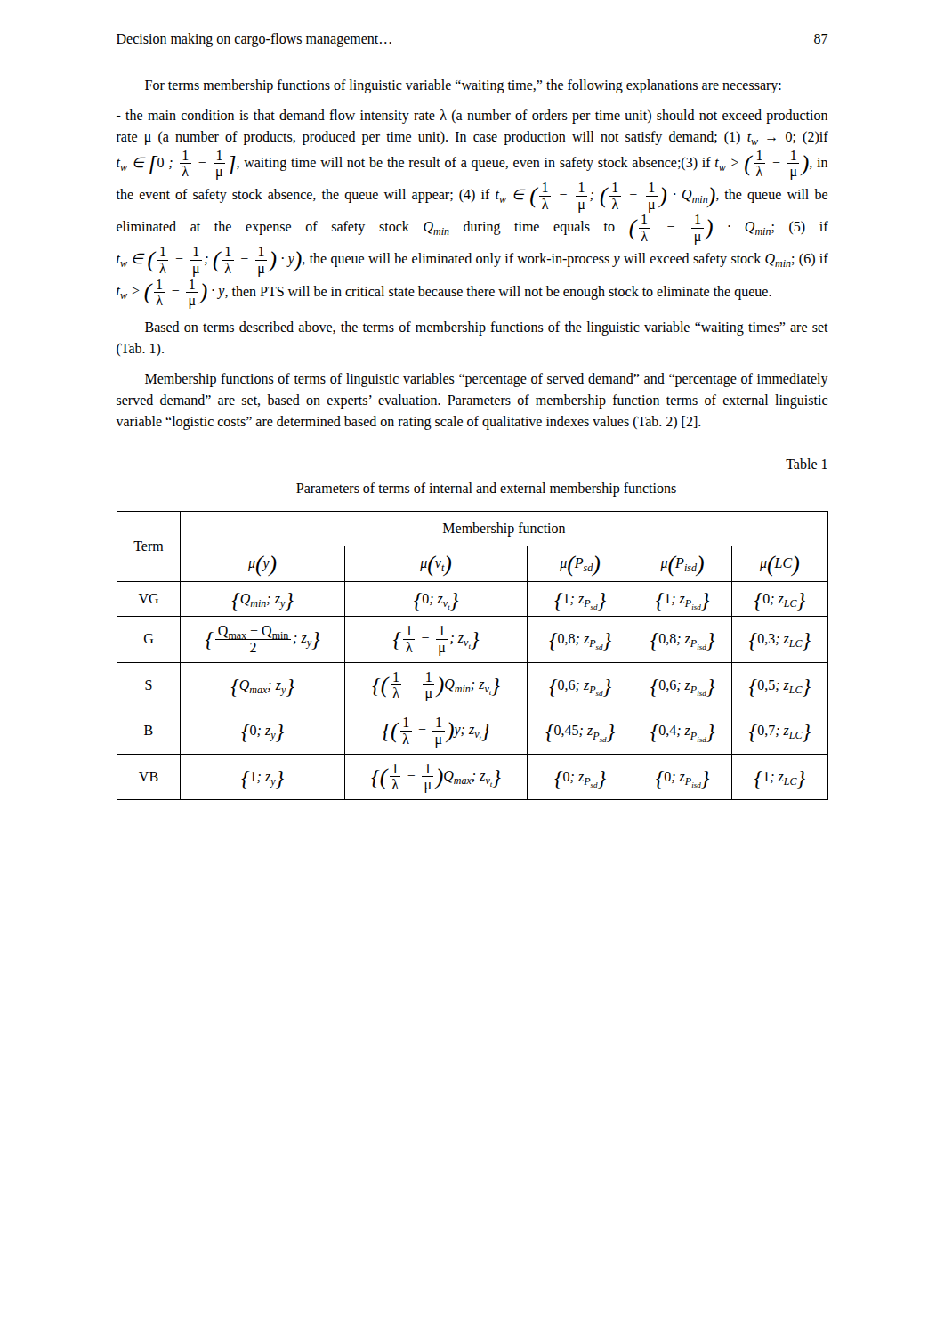Decision making on cargo-flows management… 87
For terms membership functions of linguistic variable “waiting time,” the following explanations are necessary:
- the main condition is that demand flow intensity rate λ (a number of orders per time unit) should not exceed production rate μ (a number of products, produced per time unit). In case production will not satisfy demand; (1) tw → 0; (2)if tw ∈ [0 ; 1 λ − 1 μ], waiting time will not be the result of a queue, even in safety stock absence;(3) if tw > (1 λ − 1 μ), in the event of safety stock absence, the queue will appear; (4) if tw ∈ (1 λ − 1 μ; (1 λ − 1 μ) · Qmin), the queue will be eliminated at the expense of safety stock Qmin during time equals to (1 λ − 1 μ) · Qmin; (5) if tw ∈ (1 λ − 1 μ; (1 λ − 1 μ) · y), the queue will be eliminated only if work-in-process y will exceed safety stock Qmin; (6) if tw > (1 λ − 1 μ) · y, then PTS will be in critical state because there will not be enough stock to eliminate the queue.
Based on terms described above, the terms of membership functions of the linguistic variable “waiting times” are set (Tab. 1).
Membership functions of terms of linguistic variables “percentage of served demand” and “percentage of immediately served demand” are set, based on experts’ evaluation. Parameters of membership function terms of external linguistic variable “logistic costs” are determined based on rating scale of qualitative indexes values (Tab. 2) [2].
Table 1
Parameters of terms of internal and external membership functions
| Term | Membership function |
| --- | --- |
| μ ( y ) | μ ( v t ) | μ ( P sd ) | μ ( P isd ) | μ ( LC ) |
| VG | { Q min ; z y } | { 0 ; z v t } | { 1 ; z P sd } | { 1 ; z P isd } | { 0 ; z LC } |
| G | { Q max − Q min 2 ; z y } | { 1 λ − 1 μ ; z v t } | { 0,8 ; z P sd } | { 0,8 ; z P isd } | { 0,3 ; z LC } |
| S | { Q max ; z y } | { ( 1 λ − 1 μ ) Q min ; z v t } | { 0,6 ; z P sd } | { 0,6 ; z P isd } | { 0,5 ; z LC } |
| B | { 0 ; z y } | { ( 1 λ − 1 μ ) y; z v t } | { 0,45 ; z P sd } | { 0,4 ; z P isd } | { 0,7 ; z LC } |
| VB | { 1 ; z y } | { ( 1 λ − 1 μ ) Q max ; z v t } | { 0 ; z P sd } | { 0 ; z P isd } | { 1 ; z LC } |